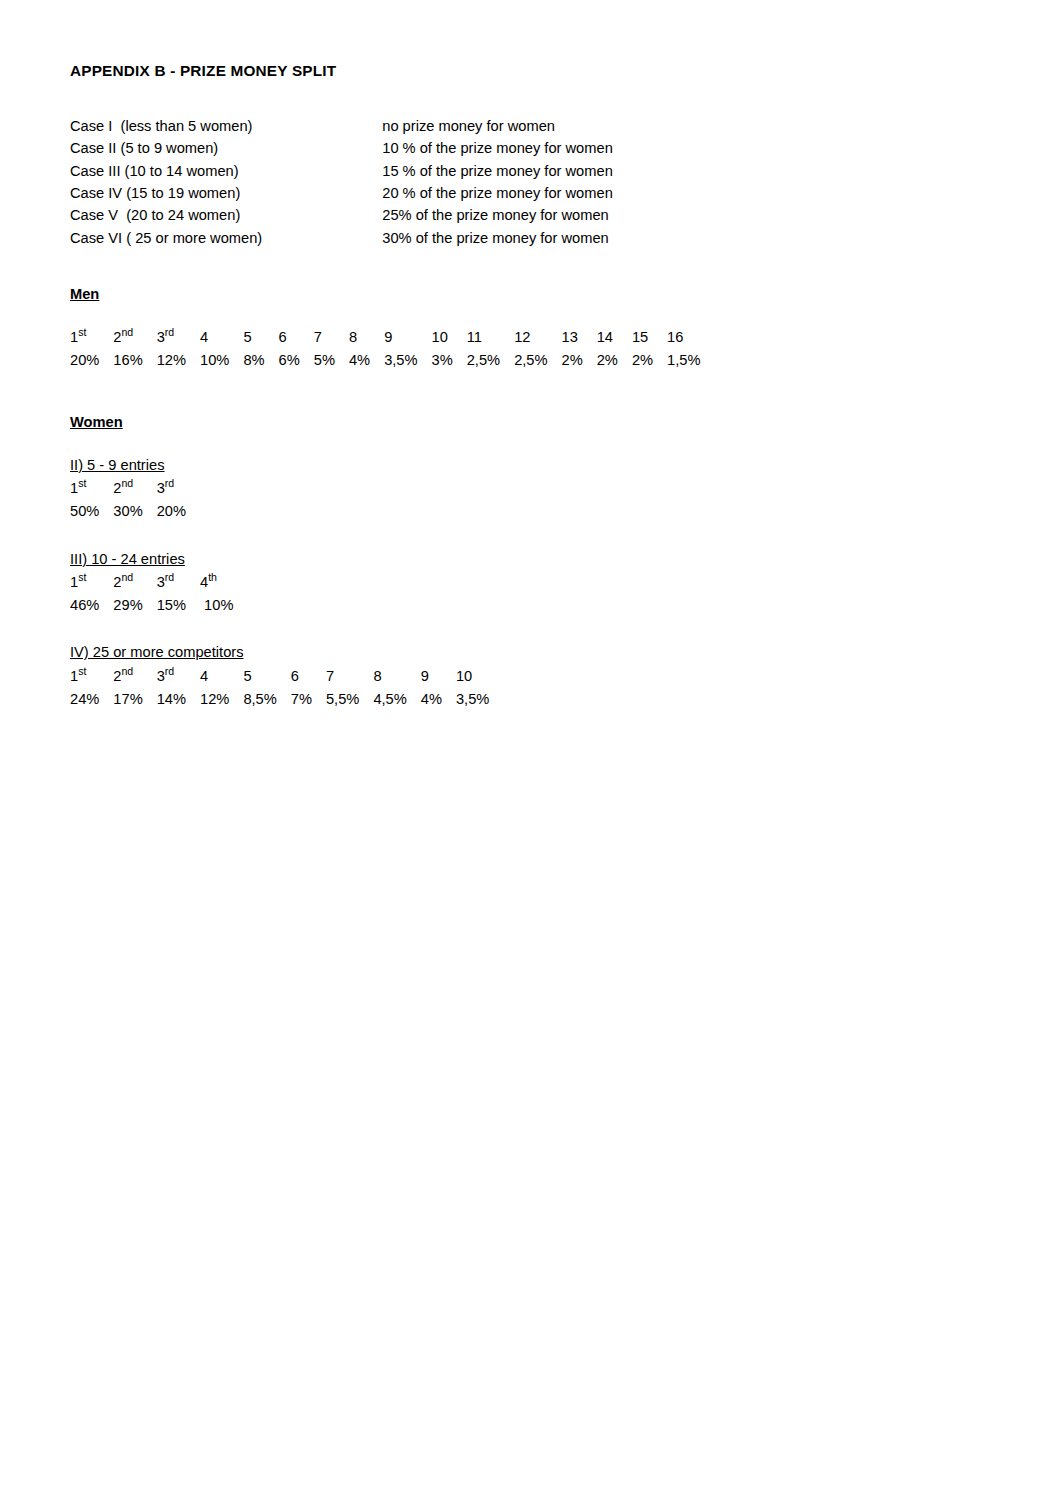APPENDIX B - PRIZE MONEY SPLIT
| Case I (less than 5 women) | no prize money for women |
| Case II (5 to 9 women) | 10 % of the prize money for women |
| Case III (10 to 14 women) | 15 % of the prize money for women |
| Case IV (15 to 19 women) | 20 % of the prize money for women |
| Case V (20 to 24 women) | 25% of the prize money for women |
| Case VI ( 25 or more women) | 30% of the prize money for women |
Men
| 1 st | 2 nd | 3 rd | 4 | 5 | 6 | 7 | 8 | 9 | 10 | 11 | 12 | 13 | 14 | 15 | 16 |
| 20% | 16% | 12% | 10% | 8% | 6% | 5% | 4% | 3,5% | 3% | 2,5% | 2,5% | 2% | 2% | 2% | 1,5% |
Women
II) 5 - 9 entries
| 1 st | 2 nd | 3 rd |
| 50% | 30% | 20% |
III) 10 - 24 entries
| 1 st | 2 nd | 3 rd | 4 th |
| 46% | 29% | 15% | 10% |
IV) 25 or more competitors
| 1 st | 2 nd | 3 rd | 4 | 5 | 6 | 7 | 8 | 9 | 10 |
| 24% | 17% | 14% | 12% | 8,5% | 7% | 5,5% | 4,5% | 4% | 3,5% |